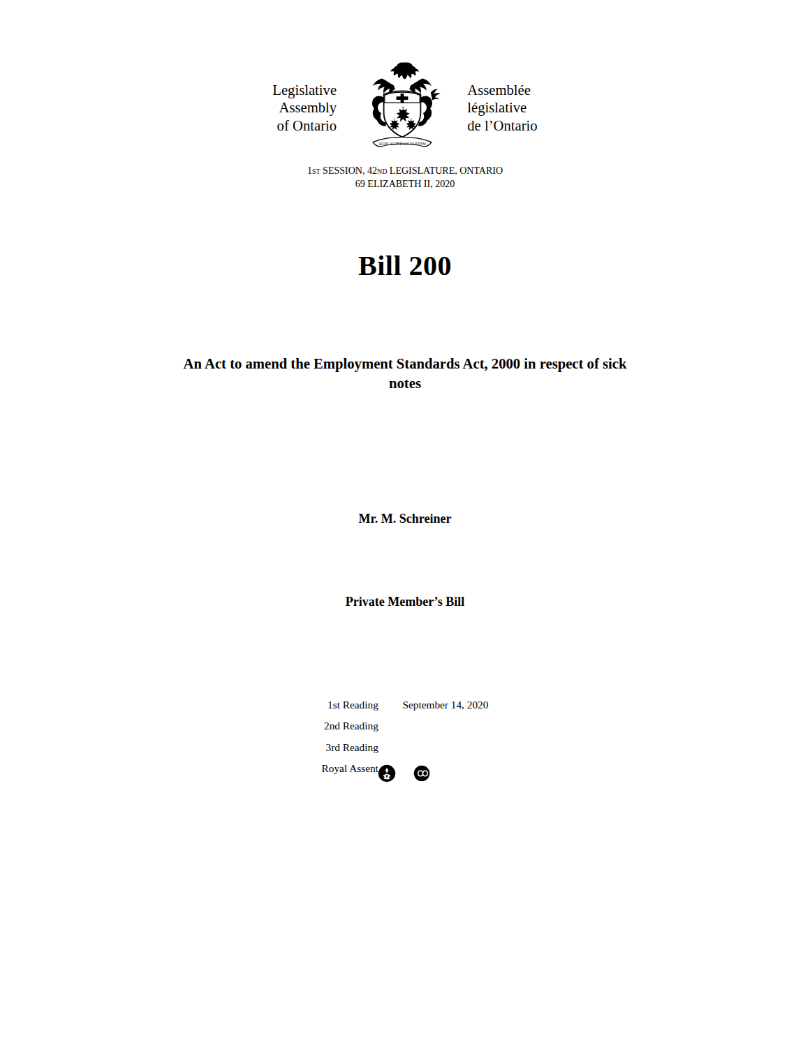Legislative
Assembly
of Ontario
AUDI ALTERAM PARTEM
Assemblée
législative
de l’Ontario
1st SESSION, 42nd LEGISLATURE, ONTARIO
69 ELIZABETH II, 2020
Bill 200
An Act to amend the Employment Standards Act, 2000 in respect of sick notes
Mr. M. Schreiner
Private Member’s Bill
| 1st Reading | September 14, 2020 |
| 2nd Reading | |
| 3rd Reading | |
| Royal Assent | |